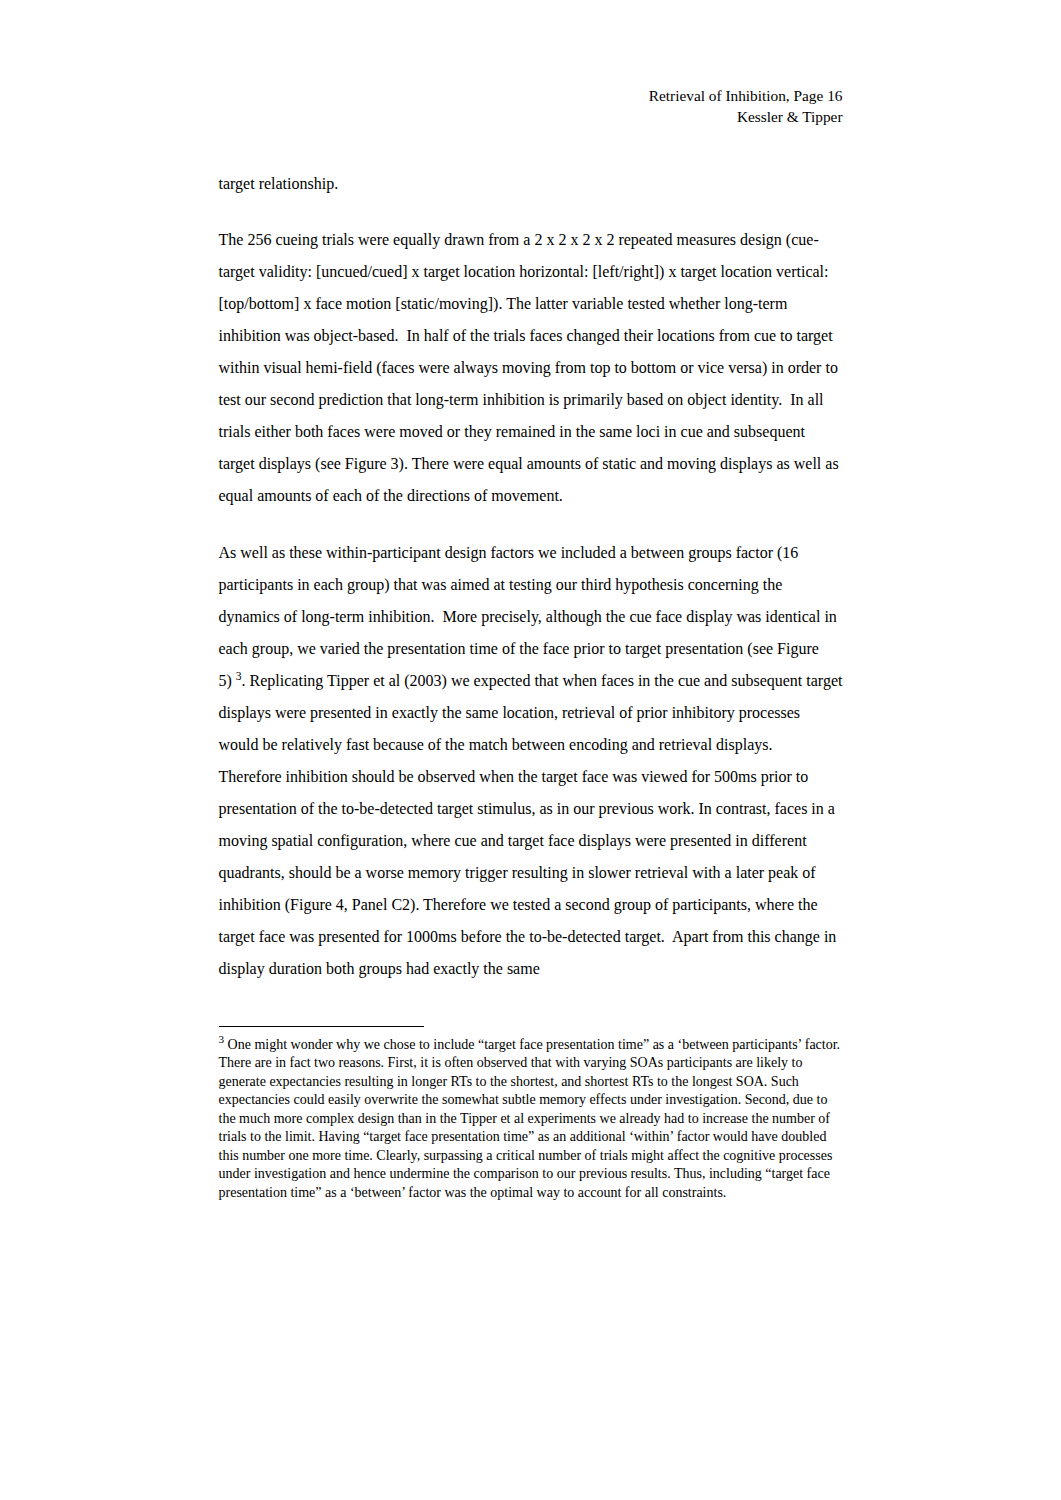Retrieval of Inhibition, Page 16
Kessler & Tipper
target relationship.
The 256 cueing trials were equally drawn from a 2 x 2 x 2 x 2 repeated measures design (cue-target validity: [uncued/cued] x target location horizontal: [left/right]) x target location vertical: [top/bottom] x face motion [static/moving]). The latter variable tested whether long-term inhibition was object-based. In half of the trials faces changed their locations from cue to target within visual hemi-field (faces were always moving from top to bottom or vice versa) in order to test our second prediction that long-term inhibition is primarily based on object identity. In all trials either both faces were moved or they remained in the same loci in cue and subsequent target displays (see Figure 3). There were equal amounts of static and moving displays as well as equal amounts of each of the directions of movement.
As well as these within-participant design factors we included a between groups factor (16 participants in each group) that was aimed at testing our third hypothesis concerning the dynamics of long-term inhibition. More precisely, although the cue face display was identical in each group, we varied the presentation time of the face prior to target presentation (see Figure 5) 3. Replicating Tipper et al (2003) we expected that when faces in the cue and subsequent target displays were presented in exactly the same location, retrieval of prior inhibitory processes would be relatively fast because of the match between encoding and retrieval displays. Therefore inhibition should be observed when the target face was viewed for 500ms prior to presentation of the to-be-detected target stimulus, as in our previous work. In contrast, faces in a moving spatial configuration, where cue and target face displays were presented in different quadrants, should be a worse memory trigger resulting in slower retrieval with a later peak of inhibition (Figure 4, Panel C2). Therefore we tested a second group of participants, where the target face was presented for 1000ms before the to-be-detected target. Apart from this change in display duration both groups had exactly the same
3 One might wonder why we chose to include “target face presentation time” as a ‘between participants’ factor. There are in fact two reasons. First, it is often observed that with varying SOAs participants are likely to generate expectancies resulting in longer RTs to the shortest, and shortest RTs to the longest SOA. Such expectancies could easily overwrite the somewhat subtle memory effects under investigation. Second, due to the much more complex design than in the Tipper et al experiments we already had to increase the number of trials to the limit. Having “target face presentation time” as an additional ‘within’ factor would have doubled this number one more time. Clearly, surpassing a critical number of trials might affect the cognitive processes under investigation and hence undermine the comparison to our previous results. Thus, including “target face presentation time” as a ‘between’ factor was the optimal way to account for all constraints.